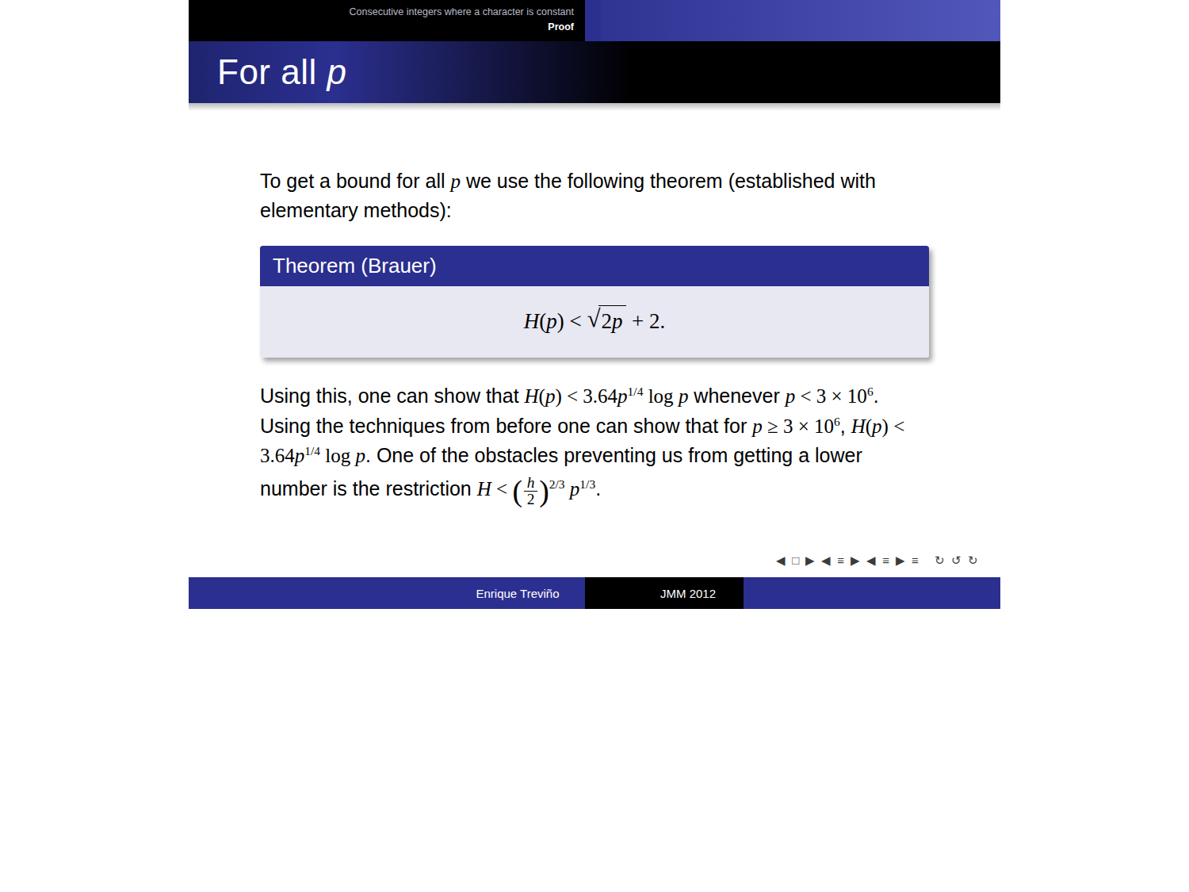Consecutive integers where a character is constant Proof
For all p
To get a bound for all p we use the following theorem (established with elementary methods):
Theorem (Brauer)
H(p) < 2p + 2.
Using this, one can show that H(p) < 3.64p1/4 log p whenever p < 3 × 106. Using the techniques from before one can show that for p ≥ 3 × 106, H(p) < 3.64p1/4 log p. One of the obstacles preventing us from getting a lower number is the restriction H < (h 2)2/3 p1/3.
◀□▶◀≡▶◀≡▶≡ ↻↺↻
Enrique Treviño
JMM 2012